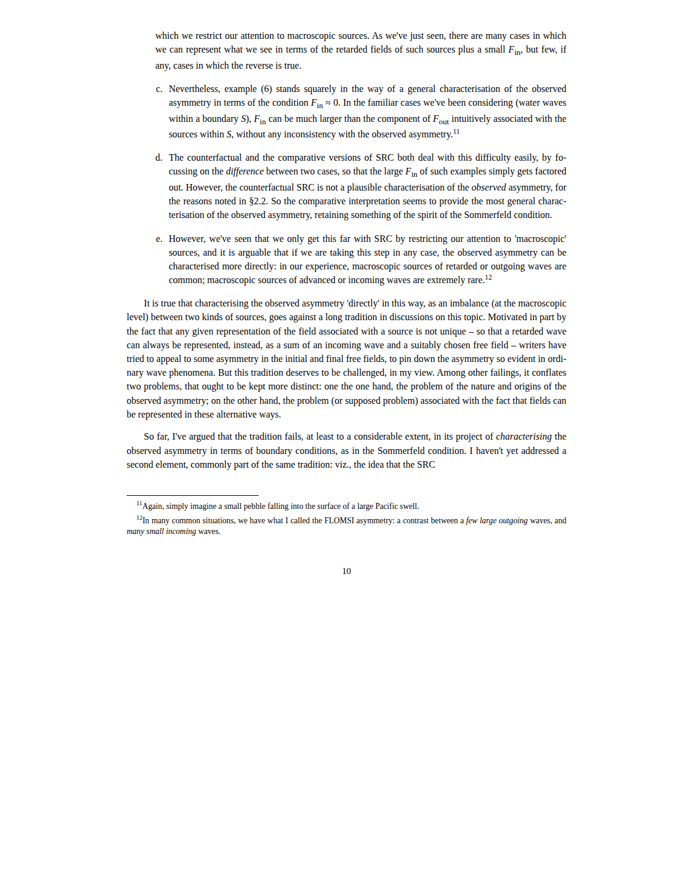which we restrict our attention to macroscopic sources. As we've just seen, there are many cases in which we can represent what we see in terms of the retarded fields of such sources plus a small Fin, but few, if any, cases in which the reverse is true.
Nevertheless, example (6) stands squarely in the way of a general characterisation of the observed asymmetry in terms of the condition Fin ≈ 0. In the familiar cases we've been considering (water waves within a boundary S), Fin can be much larger than the component of Fout intuitively associated with the sources within S, without any inconsistency with the observed asymmetry.11
The counterfactual and the comparative versions of SRC both deal with this difficulty easily, by focussing on the difference between two cases, so that the large Fin of such examples simply gets factored out. However, the counterfactual SRC is not a plausible characterisation of the observed asymmetry, for the reasons noted in §2.2. So the comparative interpretation seems to provide the most general characterisation of the observed asymmetry, retaining something of the spirit of the Sommerfeld condition.
However, we've seen that we only get this far with SRC by restricting our attention to 'macroscopic' sources, and it is arguable that if we are taking this step in any case, the observed asymmetry can be characterised more directly: in our experience, macroscopic sources of retarded or outgoing waves are common; macroscopic sources of advanced or incoming waves are extremely rare.12
It is true that characterising the observed asymmetry 'directly' in this way, as an imbalance (at the macroscopic level) between two kinds of sources, goes against a long tradition in discussions on this topic. Motivated in part by the fact that any given representation of the field associated with a source is not unique – so that a retarded wave can always be represented, instead, as a sum of an incoming wave and a suitably chosen free field – writers have tried to appeal to some asymmetry in the initial and final free fields, to pin down the asymmetry so evident in ordinary wave phenomena. But this tradition deserves to be challenged, in my view. Among other failings, it conflates two problems, that ought to be kept more distinct: one the one hand, the problem of the nature and origins of the observed asymmetry; on the other hand, the problem (or supposed problem) associated with the fact that fields can be represented in these alternative ways.
So far, I've argued that the tradition fails, at least to a considerable extent, in its project of characterising the observed asymmetry in terms of boundary conditions, as in the Sommerfeld condition. I haven't yet addressed a second element, commonly part of the same tradition: viz., the idea that the SRC
11Again, simply imagine a small pebble falling into the surface of a large Pacific swell.
12In many common situations, we have what I called the FLOMSI asymmetry: a contrast between a few large outgoing waves, and many small incoming waves.
10